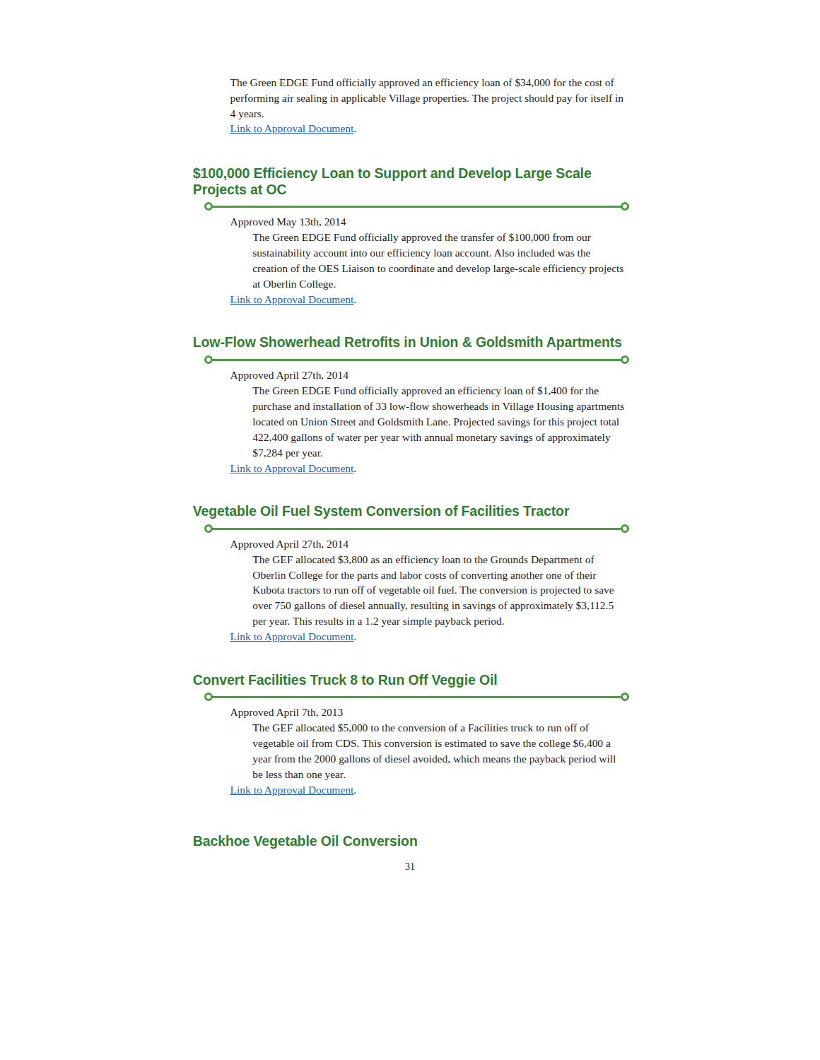The Green EDGE Fund officially approved an efficiency loan of $34,000 for the cost of performing air sealing in applicable Village properties. The project should pay for itself in 4 years.
Link to Approval Document.
$100,000 Efficiency Loan to Support and Develop Large Scale Projects at OC
Approved May 13th, 2014
The Green EDGE Fund officially approved the transfer of $100,000 from our sustainability account into our efficiency loan account. Also included was the creation of the OES Liaison to coordinate and develop large-scale efficiency projects at Oberlin College.
Link to Approval Document.
Low-Flow Showerhead Retrofits in Union & Goldsmith Apartments
Approved April 27th, 2014
The Green EDGE Fund officially approved an efficiency loan of $1,400 for the purchase and installation of 33 low-flow showerheads in Village Housing apartments located on Union Street and Goldsmith Lane. Projected savings for this project total 422,400 gallons of water per year with annual monetary savings of approximately $7,284 per year.
Link to Approval Document.
Vegetable Oil Fuel System Conversion of Facilities Tractor
Approved April 27th, 2014
The GEF allocated $3,800 as an efficiency loan to the Grounds Department of Oberlin College for the parts and labor costs of converting another one of their Kubota tractors to run off of vegetable oil fuel. The conversion is projected to save over 750 gallons of diesel annually, resulting in savings of approximately $3,112.5 per year. This results in a 1.2 year simple payback period.
Link to Approval Document.
Convert Facilities Truck 8 to Run Off Veggie Oil
Approved April 7th, 2013
The GEF allocated $5,000 to the conversion of a Facilities truck to run off of vegetable oil from CDS. This conversion is estimated to save the college $6,400 a year from the 2000 gallons of diesel avoided, which means the payback period will be less than one year.
Link to Approval Document.
Backhoe Vegetable Oil Conversion
31